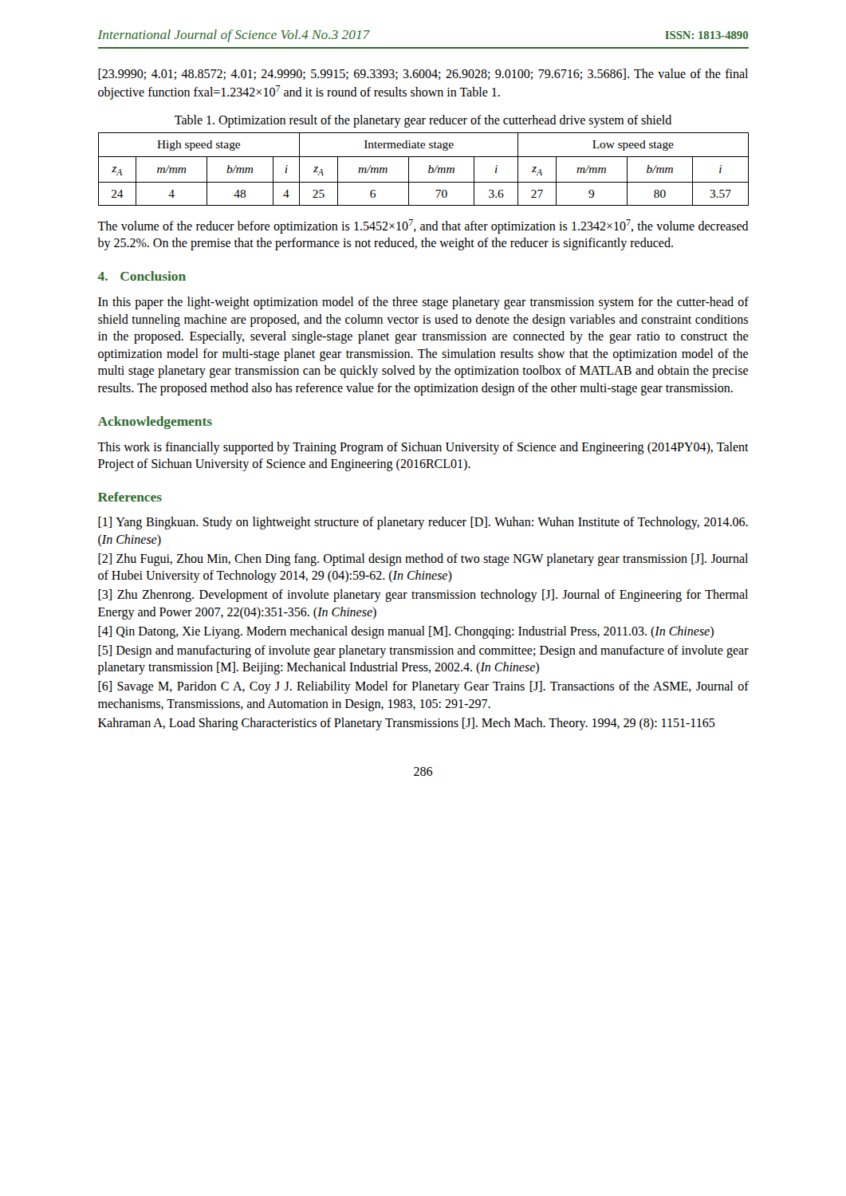International Journal of Science Vol.4 No.3 2017 ISSN: 1813-4890
[23.9990; 4.01; 48.8572; 4.01; 24.9990; 5.9915; 69.3393; 3.6004; 26.9028; 9.0100; 79.6716; 3.5686]. The value of the final objective function fxal=1.2342×107 and it is round of results shown in Table 1.
Table 1. Optimization result of the planetary gear reducer of the cutterhead drive system of shield
| High speed stage | Intermediate stage | Low speed stage |
| --- | --- | --- |
| z A | m/mm | b/mm | i | z A | m/mm | b/mm | i | z A | m/mm | b/mm | i |
| 24 | 4 | 48 | 4 | 25 | 6 | 70 | 3.6 | 27 | 9 | 80 | 3.57 |
The volume of the reducer before optimization is 1.5452×107, and that after optimization is 1.2342×107, the volume decreased by 25.2%. On the premise that the performance is not reduced, the weight of the reducer is significantly reduced.
4. Conclusion
In this paper the light-weight optimization model of the three stage planetary gear transmission system for the cutter-head of shield tunneling machine are proposed, and the column vector is used to denote the design variables and constraint conditions in the proposed. Especially, several single-stage planet gear transmission are connected by the gear ratio to construct the optimization model for multi-stage planet gear transmission. The simulation results show that the optimization model of the multi stage planetary gear transmission can be quickly solved by the optimization toolbox of MATLAB and obtain the precise results. The proposed method also has reference value for the optimization design of the other multi-stage gear transmission.
Acknowledgements
This work is financially supported by Training Program of Sichuan University of Science and Engineering (2014PY04), Talent Project of Sichuan University of Science and Engineering (2016RCL01).
References
[1] Yang Bingkuan. Study on lightweight structure of planetary reducer [D]. Wuhan: Wuhan Institute of Technology, 2014.06.(In Chinese)
[2] Zhu Fugui, Zhou Min, Chen Ding fang. Optimal design method of two stage NGW planetary gear transmission [J]. Journal of Hubei University of Technology 2014, 29 (04):59-62. (In Chinese)
[3] Zhu Zhenrong. Development of involute planetary gear transmission technology [J]. Journal of Engineering for Thermal Energy and Power 2007, 22(04):351-356. (In Chinese)
[4] Qin Datong, Xie Liyang. Modern mechanical design manual [M]. Chongqing: Industrial Press, 2011.03. (In Chinese)
[5] Design and manufacturing of involute gear planetary transmission and committee; Design and manufacture of involute gear planetary transmission [M]. Beijing: Mechanical Industrial Press, 2002.4. (In Chinese)
[6] Savage M, Paridon C A, Coy J J. Reliability Model for Planetary Gear Trains [J]. Transactions of the ASME, Journal of mechanisms, Transmissions, and Automation in Design, 1983, 105: 291-297.
Kahraman A, Load Sharing Characteristics of Planetary Transmissions [J]. Mech Mach. Theory. 1994, 29 (8): 1151-1165
286